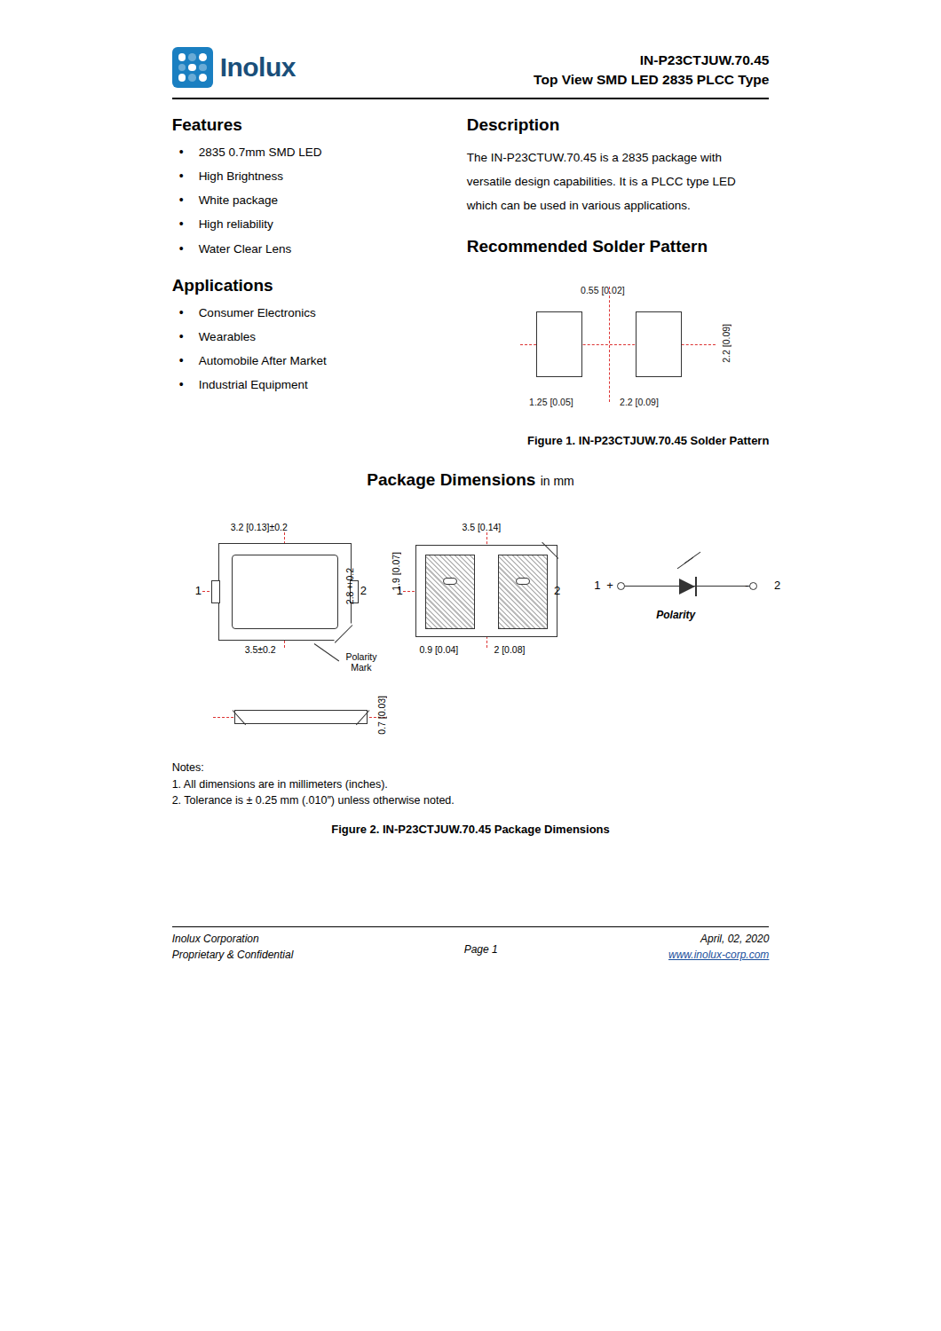Inolux
IN-P23CTJUW.70.45
Top View SMD LED 2835 PLCC Type
Features
2835 0.7mm SMD LED
High Brightness
White package
High reliability
Water Clear Lens
Applications
Consumer Electronics
Wearables
Automobile After Market
Industrial Equipment
Description
The IN-P23CTUW.70.45 is a 2835 package with versatile design capabilities. It is a PLCC type LED which can be used in various applications.
Recommended Solder Pattern
0.55 [0.02]
2.2 [0.09]
1.25 [0.05]
2.2 [0.09]
Figure 1. IN-P23CTJUW.70.45 Solder Pattern
Package Dimensions in mm
1
2
3.2 [0.13]±0.2
3.5±0.2
2.8±0.2
Polarity
Mark
1
2
3.5 [0.14]
1.9 [0.07]
0.9 [0.04]
2 [0.08]
1
+
-
2
Polarity
0.7 [0.03]
Notes:
1. All dimensions are in millimeters (inches).
2. Tolerance is ± 0.25 mm (.010″) unless otherwise noted.
Figure 2. IN-P23CTJUW.70.45 Package Dimensions
Inolux Corporation
Proprietary & Confidential
Page 1
April, 02, 2020
www.inolux-corp.com